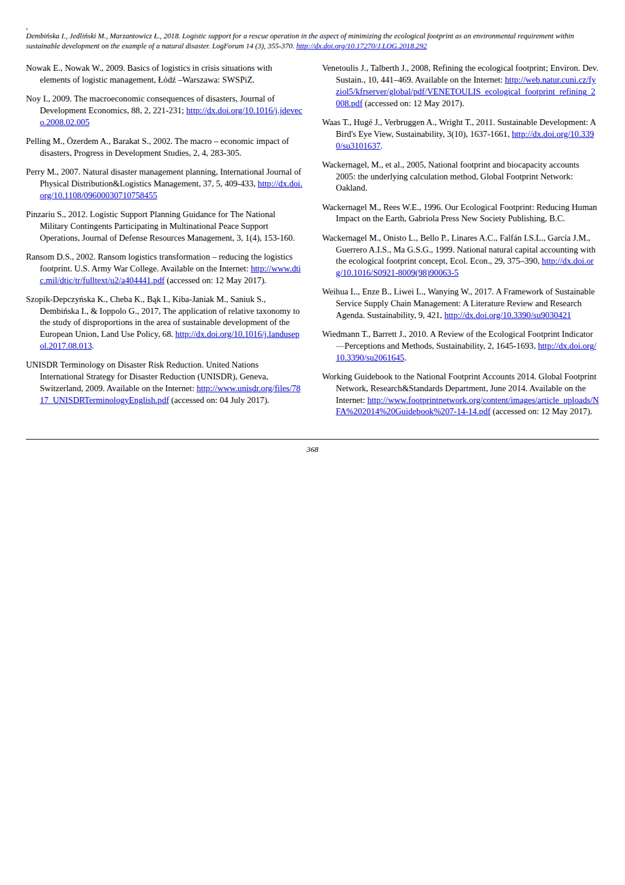,
Dembińska I., Jedliński M., Marzantowicz Ł., 2018. Logistic support for a rescue operation in the aspect of minimizing the ecological footprint as an environmental requirement within sustainable development on the example of a natural disaster. LogForum 14 (3), 355-370. http://dx.doi.org/10.17270/J.LOG.2018.292
Nowak E., Nowak W., 2009. Basics of logistics in crisis situations with elements of logistic management, Łódź –Warszawa: SWSPiZ.
Noy I., 2009. The macroeconomic consequences of disasters, Journal of Development Economics, 88, 2, 221-231; http://dx.doi.org/10.1016/j.jdeveco.2008.02.005
Pelling M., Özerdem A., Barakat S., 2002. The macro – economic impact of disasters, Progress in Development Studies, 2, 4, 283-305.
Perry M., 2007. Natural disaster management planning, International Journal of Physical Distribution&Logistics Management, 37, 5, 409-433, http://dx.doi.org/10.1108/09600030710758455
Pinzariu S., 2012. Logistic Support Planning Guidance for The National Military Contingents Participating in Multinational Peace Support Operations, Journal of Defense Resources Management, 3, 1(4), 153-160.
Ransom D.S., 2002. Ransom logistics transformation – reducing the logistics footprint. U.S. Army War College. Available on the Internet: http://www.dtic.mil/dtic/tr/fulltext/u2/a404441.pdf (accessed on: 12 May 2017).
Szopik-Depczyńska K., Cheba K., Bąk I., Kiba-Janiak M., Saniuk S., Dembińska I., & Ioppolo G., 2017, The application of relative taxonomy to the study of disproportions in the area of sustainable development of the European Union, Land Use Policy, 68. http://dx.doi.org/10.1016/j.landusepol.2017.08.013.
UNISDR Terminology on Disaster Risk Reduction. United Nations International Strategy for Disaster Reduction (UNISDR), Geneva, Switzerland, 2009. Available on the Internet: http://www.unisdr.org/files/7817_UNISDRTerminologyEnglish.pdf (accessed on: 04 July 2017).
Venetoulis J., Talberth J., 2008, Refining the ecological footprint; Environ. Dev. Sustain., 10, 441–469. Available on the Internet: http://web.natur.cuni.cz/fyziol5/kfrserver/global/pdf/VENETOULIS_ecological_footprint_refining_2008.pdf (accessed on: 12 May 2017).
Waas T., Hugé J., Verbruggen A., Wright T., 2011. Sustainable Development: A Bird's Eye View, Sustainability, 3(10), 1637-1661, http://dx.doi.org/10.3390/su3101637.
Wackernagel, M., et al., 2005, National footprint and biocapacity accounts 2005: the underlying calculation method, Global Footprint Network: Oakland.
Wackernagel M., Rees W.E., 1996. Our Ecological Footprint: Reducing Human Impact on the Earth, Gabriola Press New Society Publishing, B.C.
Wackernagel M., Onisto L., Bello P., Linares A.C., Falfán I.S.L., García J.M., Guerrero A.I.S., Ma G.S.G., 1999. National natural capital accounting with the ecological footprint concept, Ecol. Econ., 29, 375–390, http://dx.doi.org/10.1016/S0921-8009(98)90063-5
Weihua L., Enze B., Liwei L., Wanying W., 2017. A Framework of Sustainable Service Supply Chain Management: A Literature Review and Research Agenda. Sustainability, 9, 421, http://dx.doi.org/10.3390/su9030421
Wiedmann T., Barrett J., 2010. A Review of the Ecological Footprint Indicator—Perceptions and Methods, Sustainability, 2, 1645-1693, http://dx.doi.org/10.3390/su2061645.
Working Guidebook to the National Footprint Accounts 2014. Global Footprint Network, Research&Standards Department, June 2014. Available on the Internet: http://www.footprintnetwork.org/content/images/article_uploads/NFA%202014%20Guidebook%207-14-14.pdf (accessed on: 12 May 2017).
368